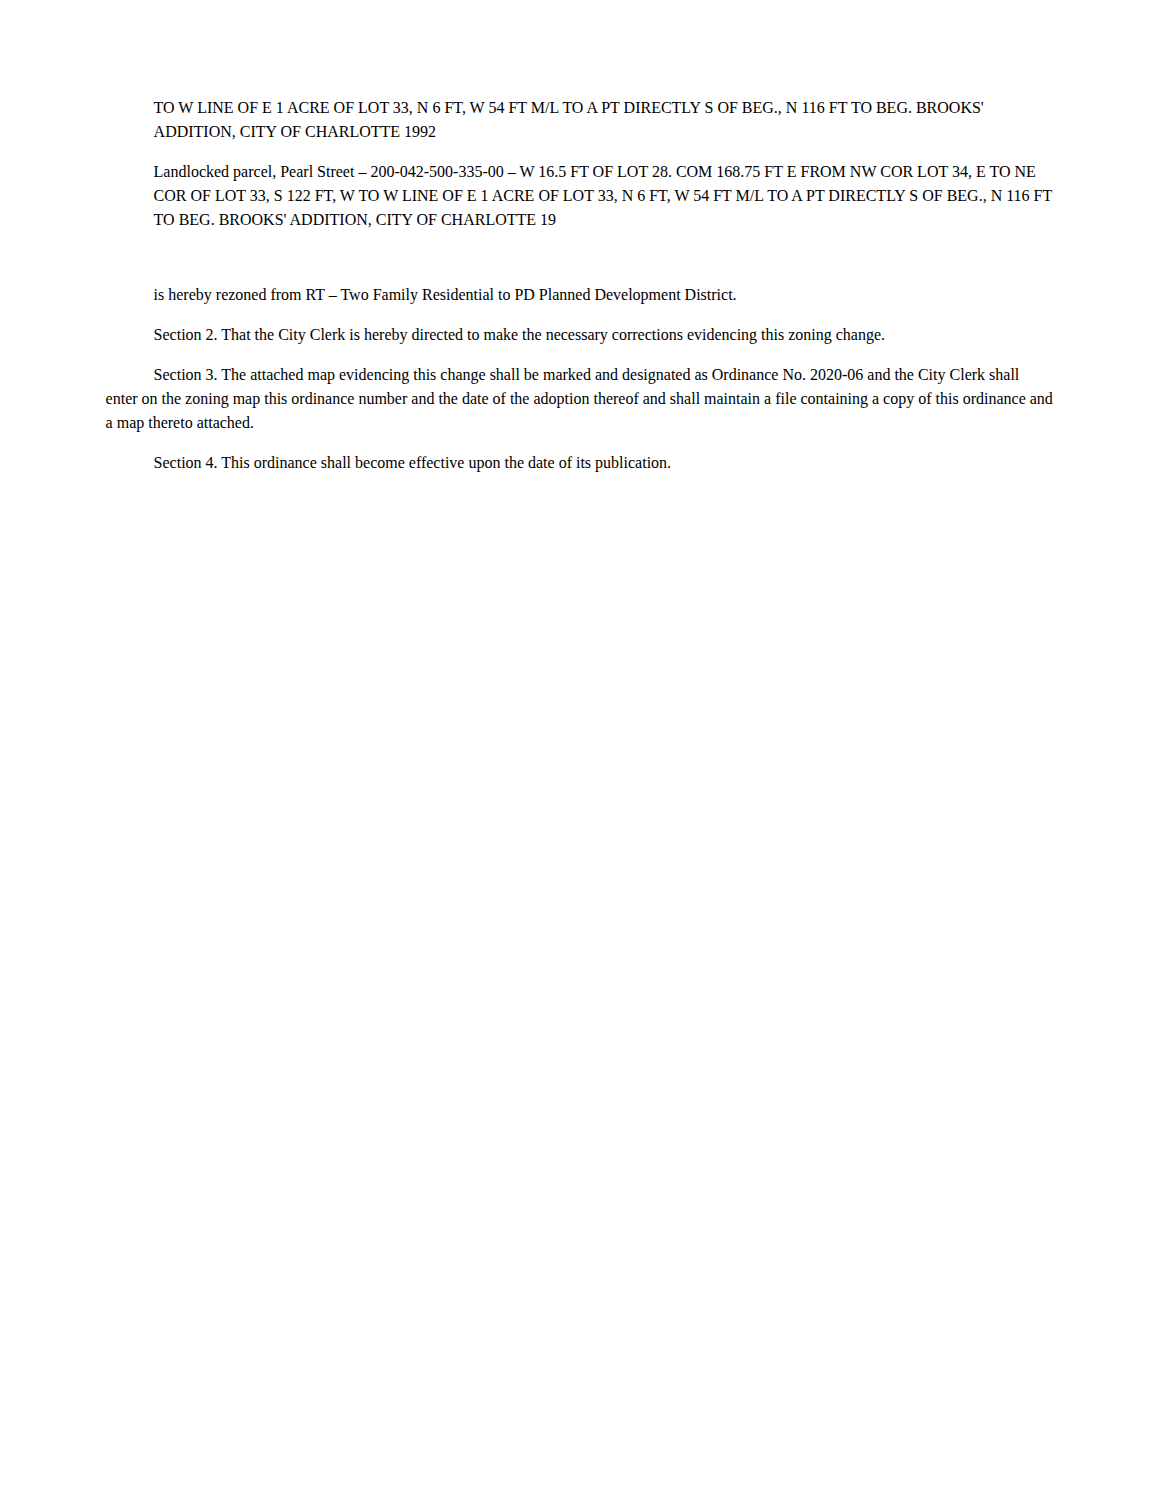TO W LINE OF E 1 ACRE OF LOT 33, N 6 FT, W 54 FT M/L TO A PT DIRECTLY S OF BEG., N 116 FT TO BEG. BROOKS' ADDITION, CITY OF CHARLOTTE 1992
Landlocked parcel, Pearl Street – 200-042-500-335-00 – W 16.5 FT OF LOT 28. COM 168.75 FT E FROM NW COR LOT 34, E TO NE COR OF LOT 33, S 122 FT, W TO W LINE OF E 1 ACRE OF LOT 33, N 6 FT, W 54 FT M/L TO A PT DIRECTLY S OF BEG., N 116 FT TO BEG. BROOKS' ADDITION, CITY OF CHARLOTTE 19
is hereby rezoned from RT – Two Family Residential to PD Planned Development District.
Section 2. That the City Clerk is hereby directed to make the necessary corrections evidencing this zoning change.
Section 3. The attached map evidencing this change shall be marked and designated as Ordinance No. 2020-06 and the City Clerk shall enter on the zoning map this ordinance number and the date of the adoption thereof and shall maintain a file containing a copy of this ordinance and a map thereto attached.
Section 4. This ordinance shall become effective upon the date of its publication.